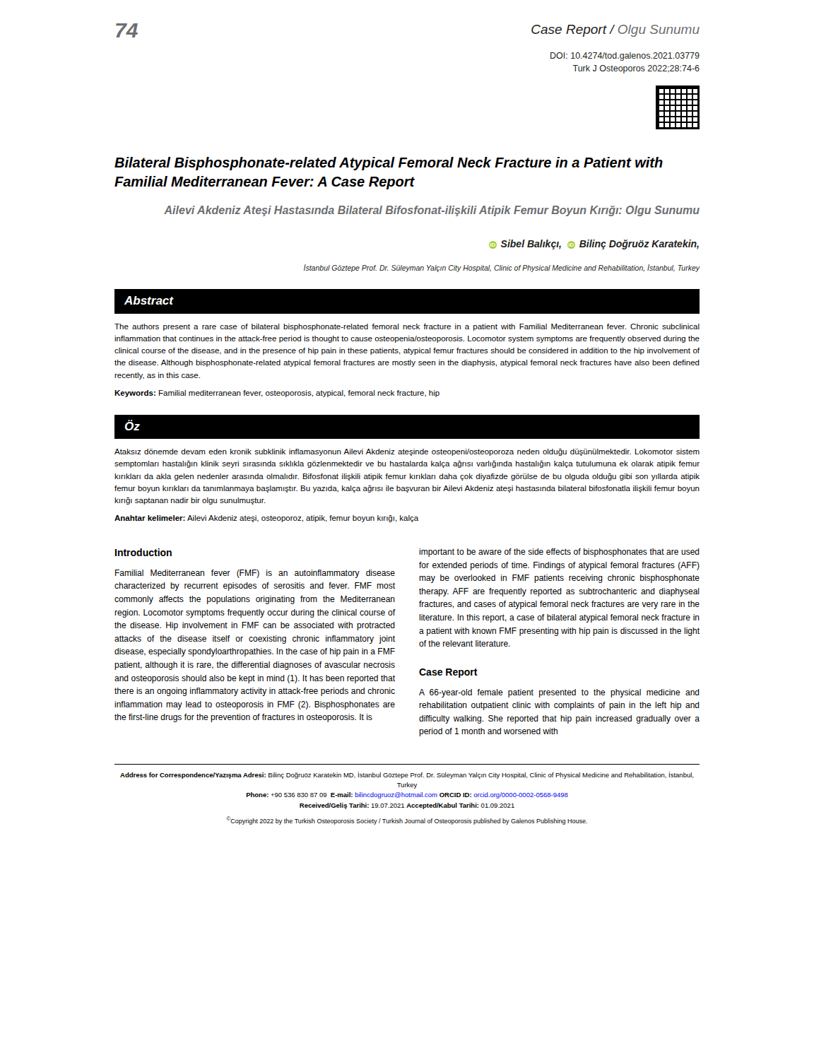74
Case Report / Olgu Sunumu
DOI: 10.4274/tod.galenos.2021.03779
Turk J Osteoporos 2022;28:74-6
Bilateral Bisphosphonate-related Atypical Femoral Neck Fracture in a Patient with Familial Mediterranean Fever: A Case Report
Ailevi Akdeniz Ateşi Hastasında Bilateral Bifosfonat-ilişkili Atipik Femur Boyun Kırığı: Olgu Sunumu
iD Sibel Balıkçı, iD Bilinç Doğruöz Karatekin,
İstanbul Göztepe Prof. Dr. Süleyman Yalçın City Hospital, Clinic of Physical Medicine and Rehabilitation, İstanbul, Turkey
Abstract
The authors present a rare case of bilateral bisphosphonate-related femoral neck fracture in a patient with Familial Mediterranean fever. Chronic subclinical inflammation that continues in the attack-free period is thought to cause osteopenia/osteoporosis. Locomotor system symptoms are frequently observed during the clinical course of the disease, and in the presence of hip pain in these patients, atypical femur fractures should be considered in addition to the hip involvement of the disease. Although bisphosphonate-related atypical femoral fractures are mostly seen in the diaphysis, atypical femoral neck fractures have also been defined recently, as in this case.
Keywords: Familial mediterranean fever, osteoporosis, atypical, femoral neck fracture, hip
Öz
Ataksız dönemde devam eden kronik subklinik inflamasyonun Ailevi Akdeniz ateşinde osteopeni/osteoporoza neden olduğu düşünülmektedir. Lokomotor sistem semptomları hastalığın klinik seyri sırasında sıklıkla gözlenmektedir ve bu hastalarda kalça ağrısı varlığında hastalığın kalça tutulumuna ek olarak atipik femur kırıkları da akla gelen nedenler arasında olmalıdır. Bifosfonat ilişkili atipik femur kırıkları daha çok diyafizde görülse de bu olguda olduğu gibi son yıllarda atipik femur boyun kırıkları da tanımlanmaya başlamıştır. Bu yazıda, kalça ağrısı ile başvuran bir Ailevi Akdeniz ateşi hastasında bilateral bifosfonatla ilişkili femur boyun kırığı saptanan nadir bir olgu sunulmuştur.
Anahtar kelimeler: Ailevi Akdeniz ateşi, osteoporoz, atipik, femur boyun kırığı, kalça
Introduction
Familial Mediterranean fever (FMF) is an autoinflammatory disease characterized by recurrent episodes of serositis and fever. FMF most commonly affects the populations originating from the Mediterranean region. Locomotor symptoms frequently occur during the clinical course of the disease. Hip involvement in FMF can be associated with protracted attacks of the disease itself or coexisting chronic inflammatory joint disease, especially spondyloarthropathies. In the case of hip pain in a FMF patient, although it is rare, the differential diagnoses of avascular necrosis and osteoporosis should also be kept in mind (1). It has been reported that there is an ongoing inflammatory activity in attack-free periods and chronic inflammation may lead to osteoporosis in FMF (2). Bisphosphonates are the first-line drugs for the prevention of fractures in osteoporosis. It is
important to be aware of the side effects of bisphosphonates that are used for extended periods of time. Findings of atypical femoral fractures (AFF) may be overlooked in FMF patients receiving chronic bisphosphonate therapy. AFF are frequently reported as subtrochanteric and diaphyseal fractures, and cases of atypical femoral neck fractures are very rare in the literature. In this report, a case of bilateral atypical femoral neck fracture in a patient with known FMF presenting with hip pain is discussed in the light of the relevant literature.
Case Report
A 66-year-old female patient presented to the physical medicine and rehabilitation outpatient clinic with complaints of pain in the left hip and difficulty walking. She reported that hip pain increased gradually over a period of 1 month and worsened with
Address for Correspondence/Yazışma Adresi: Bilinç Doğruöz Karatekin MD, İstanbul Göztepe Prof. Dr. Süleyman Yalçın City Hospital, Clinic of Physical Medicine and Rehabilitation, İstanbul, Turkey
Phone: +90 536 830 87 09 E-mail: bilincdogruoz@hotmail.com ORCID ID: orcid.org/0000-0002-0568-9498
Received/Geliş Tarihi: 19.07.2021 Accepted/Kabul Tarihi: 01.09.2021
©Copyright 2022 by the Turkish Osteoporosis Society / Turkish Journal of Osteoporosis published by Galenos Publishing House.